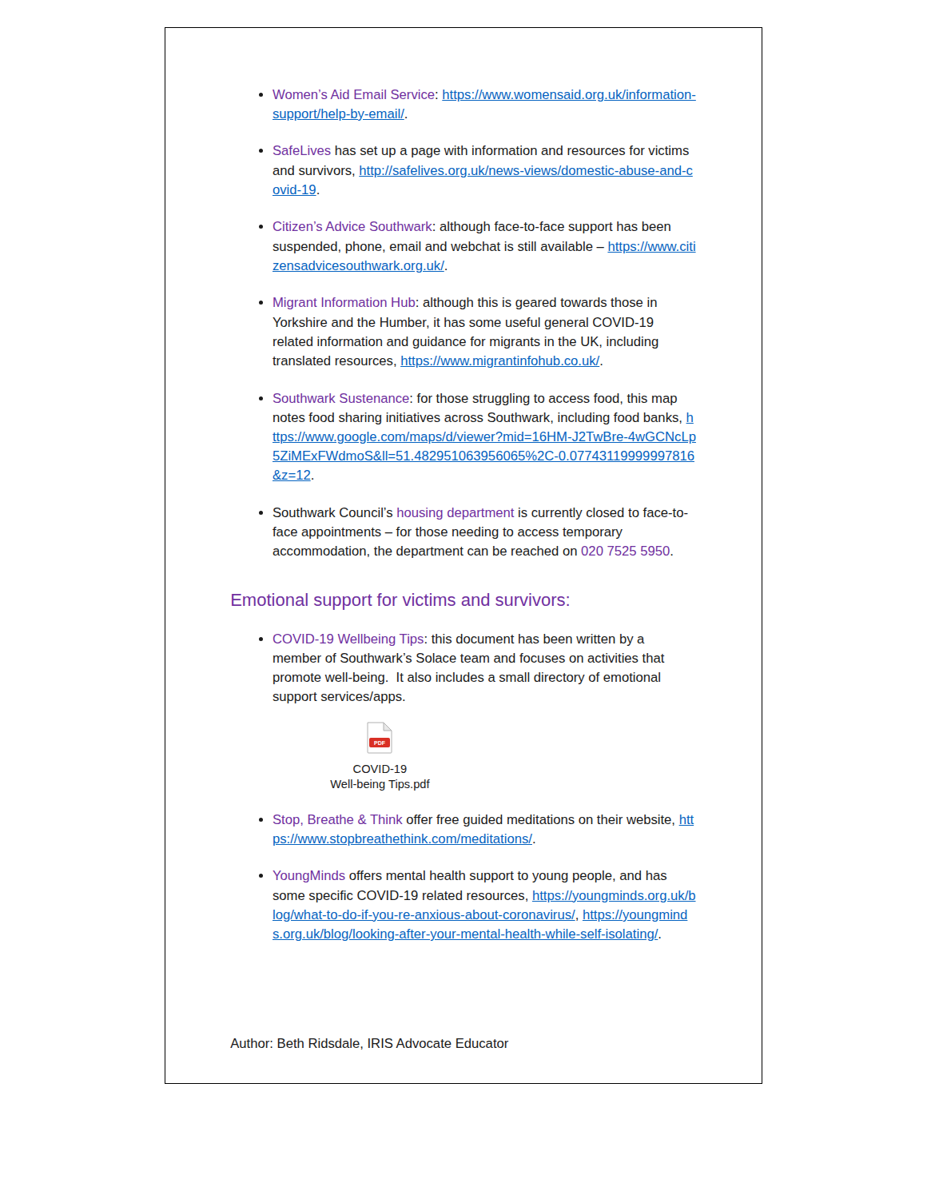Women’s Aid Email Service: https://www.womensaid.org.uk/information-support/help-by-email/.
SafeLives has set up a page with information and resources for victims and survivors, http://safelives.org.uk/news-views/domestic-abuse-and-covid-19.
Citizen’s Advice Southwark: although face-to-face support has been suspended, phone, email and webchat is still available – https://www.citizensadvicesouthwark.org.uk/.
Migrant Information Hub: although this is geared towards those in Yorkshire and the Humber, it has some useful general COVID-19 related information and guidance for migrants in the UK, including translated resources, https://www.migrantinfohub.co.uk/.
Southwark Sustenance: for those struggling to access food, this map notes food sharing initiatives across Southwark, including food banks, https://www.google.com/maps/d/viewer?mid=16HM-J2TwBre-4wGCNcLp5ZiMExFWdmoS&ll=51.482951063956065%2C-0.07743119999997816&z=12.
Southwark Council’s housing department is currently closed to face-to-face appointments – for those needing to access temporary accommodation, the department can be reached on 020 7525 5950.
Emotional support for victims and survivors:
COVID-19 Wellbeing Tips: this document has been written by a member of Southwark’s Solace team and focuses on activities that promote well-being. It also includes a small directory of emotional support services/apps.
PDF
COVID-19
Well-being Tips.pdf
Stop, Breathe & Think offer free guided meditations on their website, https://www.stopbreathethink.com/meditations/.
YoungMinds offers mental health support to young people, and has some specific COVID-19 related resources, https://youngminds.org.uk/blog/what-to-do-if-you-re-anxious-about-coronavirus/, https://youngminds.org.uk/blog/looking-after-your-mental-health-while-self-isolating/.
Author: Beth Ridsdale, IRIS Advocate Educator